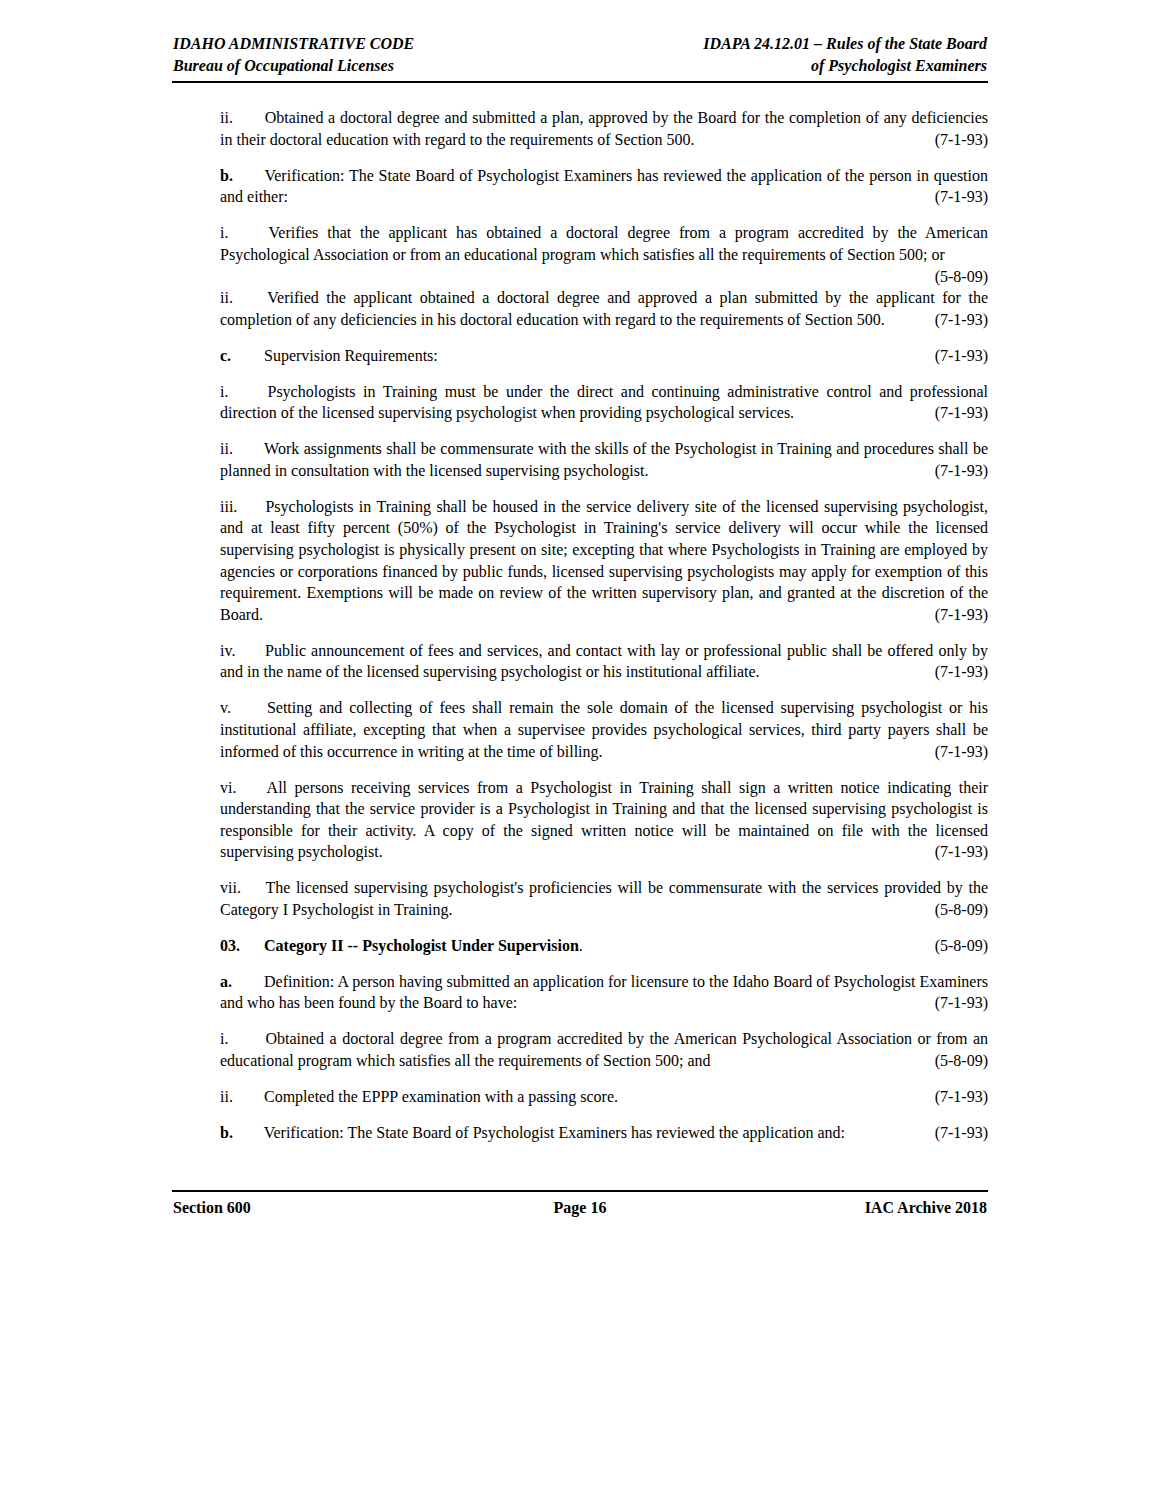| IDAHO ADMINISTRATIVE CODE Bureau of Occupational Licenses | IDAPA 24.12.01 – Rules of the State Board of Psychologist Examiners |
ii. Obtained a doctoral degree and submitted a plan, approved by the Board for the completion of any deficiencies in their doctoral education with regard to the requirements of Section 500. (7-1-93)
b. Verification: The State Board of Psychologist Examiners has reviewed the application of the person in question and either: (7-1-93)
i. Verifies that the applicant has obtained a doctoral degree from a program accredited by the American Psychological Association or from an educational program which satisfies all the requirements of Section 500; or (5-8-09)
ii. Verified the applicant obtained a doctoral degree and approved a plan submitted by the applicant for the completion of any deficiencies in his doctoral education with regard to the requirements of Section 500. (7-1-93)
c. Supervision Requirements: (7-1-93)
i. Psychologists in Training must be under the direct and continuing administrative control and professional direction of the licensed supervising psychologist when providing psychological services. (7-1-93)
ii. Work assignments shall be commensurate with the skills of the Psychologist in Training and procedures shall be planned in consultation with the licensed supervising psychologist. (7-1-93)
iii. Psychologists in Training shall be housed in the service delivery site of the licensed supervising psychologist, and at least fifty percent (50%) of the Psychologist in Training's service delivery will occur while the licensed supervising psychologist is physically present on site; excepting that where Psychologists in Training are employed by agencies or corporations financed by public funds, licensed supervising psychologists may apply for exemption of this requirement. Exemptions will be made on review of the written supervisory plan, and granted at the discretion of the Board. (7-1-93)
iv. Public announcement of fees and services, and contact with lay or professional public shall be offered only by and in the name of the licensed supervising psychologist or his institutional affiliate. (7-1-93)
v. Setting and collecting of fees shall remain the sole domain of the licensed supervising psychologist or his institutional affiliate, excepting that when a supervisee provides psychological services, third party payers shall be informed of this occurrence in writing at the time of billing. (7-1-93)
vi. All persons receiving services from a Psychologist in Training shall sign a written notice indicating their understanding that the service provider is a Psychologist in Training and that the licensed supervising psychologist is responsible for their activity. A copy of the signed written notice will be maintained on file with the licensed supervising psychologist. (7-1-93)
vii. The licensed supervising psychologist's proficiencies will be commensurate with the services provided by the Category I Psychologist in Training. (5-8-09)
03. Category II -- Psychologist Under Supervision. (5-8-09)
a. Definition: A person having submitted an application for licensure to the Idaho Board of Psychologist Examiners and who has been found by the Board to have: (7-1-93)
i. Obtained a doctoral degree from a program accredited by the American Psychological Association or from an educational program which satisfies all the requirements of Section 500; and (5-8-09)
ii. Completed the EPPP examination with a passing score. (7-1-93)
b. Verification: The State Board of Psychologist Examiners has reviewed the application and: (7-1-93)
| Section 600 | Page 16 | IAC Archive 2018 |